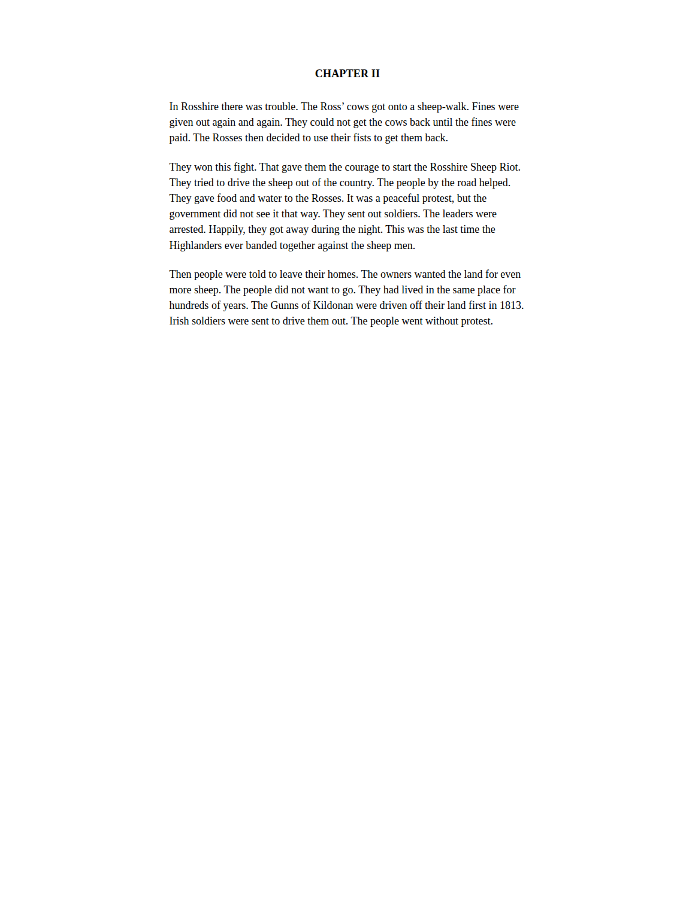CHAPTER II
In Rosshire there was trouble. The Ross’ cows got onto a sheep-walk. Fines were given out again and again. They could not get the cows back until the fines were paid. The Rosses then decided to use their fists to get them back.
They won this fight. That gave them the courage to start the Rosshire Sheep Riot. They tried to drive the sheep out of the country. The people by the road helped. They gave food and water to the Rosses. It was a peaceful protest, but the government did not see it that way. They sent out soldiers. The leaders were arrested. Happily, they got away during the night. This was the last time the Highlanders ever banded together against the sheep men.
Then people were told to leave their homes. The owners wanted the land for even more sheep. The people did not want to go. They had lived in the same place for hundreds of years. The Gunns of Kildonan were driven off their land first in 1813. Irish soldiers were sent to drive them out. The people went without protest.